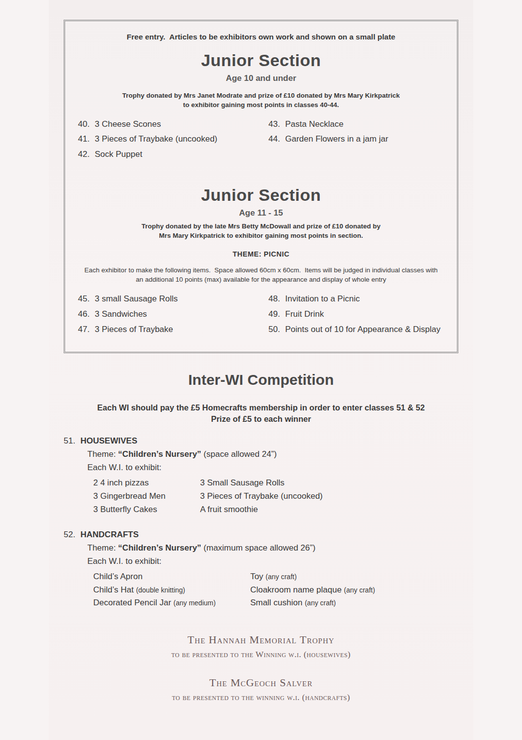Free entry. Articles to be exhibitors own work and shown on a small plate
Junior Section
Age 10 and under
Trophy donated by Mrs Janet Modrate and prize of £10 donated by Mrs Mary Kirkpatrick
to exhibitor gaining most points in classes 40-44.
40. 3 Cheese Scones
41. 3 Pieces of Traybake (uncooked)
42. Sock Puppet
43. Pasta Necklace
44. Garden Flowers in a jam jar
Junior Section
Age 11 - 15
Trophy donated by the late Mrs Betty McDowall and prize of £10 donated by
Mrs Mary Kirkpatrick to exhibitor gaining most points in section.
THEME: PICNIC
Each exhibitor to make the following items. Space allowed 60cm x 60cm. Items will be judged in individual classes with
an additional 10 points (max) available for the appearance and display of whole entry
45. 3 small Sausage Rolls
46. 3 Sandwiches
47. 3 Pieces of Traybake
48. Invitation to a Picnic
49. Fruit Drink
50. Points out of 10 for Appearance & Display
Inter-WI Competition
Each WI should pay the £5 Homecrafts membership in order to enter classes 51 & 52
Prize of £5 to each winner
51. HOUSEWIVES
Theme: “Children’s Nursery” (space allowed 24”)
Each W.I. to exhibit:
| 2 4 inch pizzas | 3 Small Sausage Rolls |
| 3 Gingerbread Men | 3 Pieces of Traybake (uncooked) |
| 3 Butterfly Cakes | A fruit smoothie |
52. HANDCRAFTS
Theme: “Children’s Nursery” (maximum space allowed 26”)
Each W.I. to exhibit:
| Child’s Apron | Toy (any craft) |
| Child’s Hat (double knitting) | Cloakroom name plaque (any craft) |
| Decorated Pencil Jar (any medium) | Small cushion (any craft) |
The Hannah Memorial Trophy
to be presented to the Winning w.i. (housewives)
The McGeoch Salver
to be presented to the winning w.i. (handcrafts)